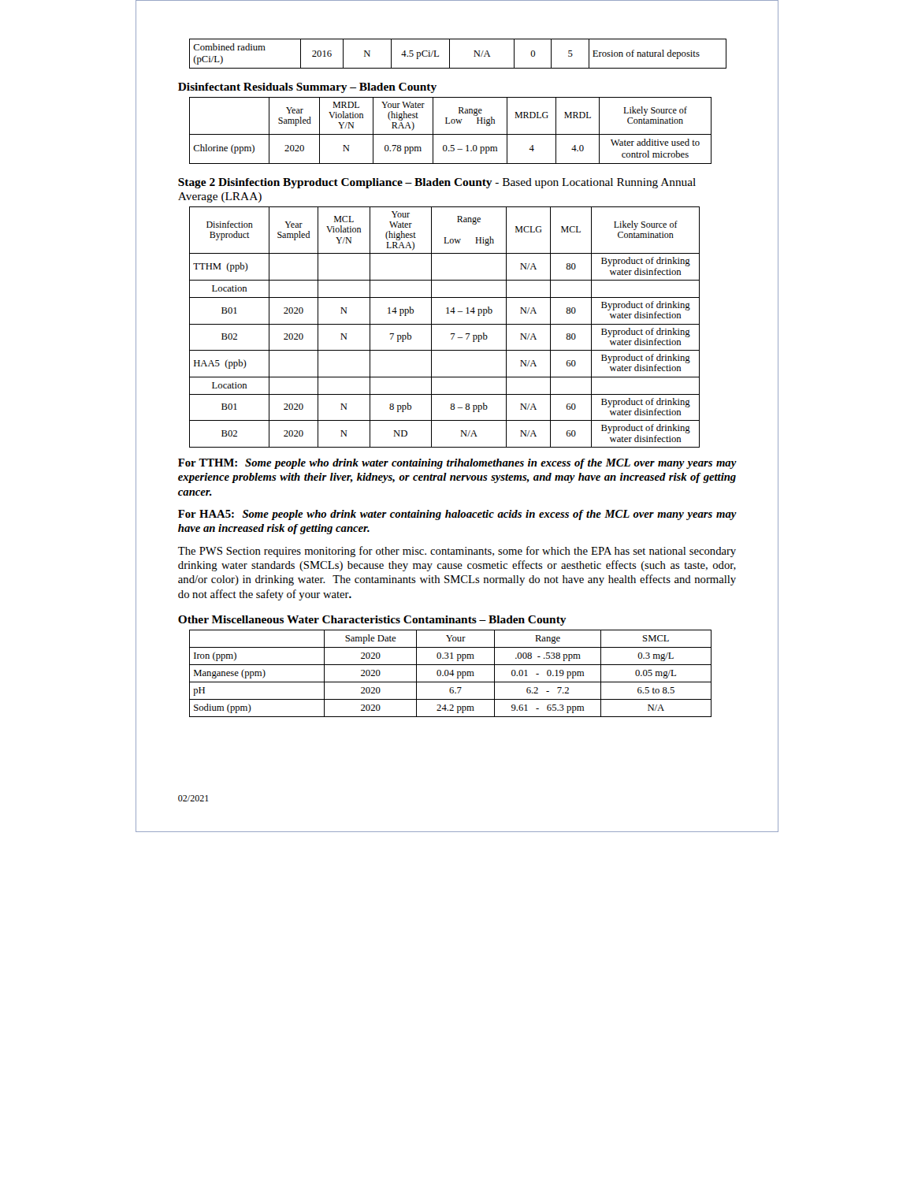| Combined radium (pCi/L) | 2016 | N | 4.5 pCi/L | N/A | 0 | 5 | Erosion of natural deposits |
Disinfectant Residuals Summary – Bladen County
| | Year Sampled | MRDL Violation Y/N | Your Water (highest RAA) | Range Low High | MRDLG | MRDL | Likely Source of Contamination |
| Chlorine (ppm) | 2020 | N | 0.78 ppm | 0.5 – 1.0 ppm | 4 | 4.0 | Water additive used to control microbes |
Stage 2 Disinfection Byproduct Compliance – Bladen County - Based upon Locational Running Annual Average (LRAA)
| Disinfection Byproduct | Year Sampled | MCL Violation Y/N | Your Water (highest LRAA) | Range Low High | MCLG | MCL | Likely Source of Contamination |
| TTHM (ppb) | | | | | N/A | 80 | Byproduct of drinking water disinfection |
| Location | | | | | | | |
| B01 | 2020 | N | 14 ppb | 14 – 14 ppb | N/A | 80 | Byproduct of drinking water disinfection |
| B02 | 2020 | N | 7 ppb | 7 – 7 ppb | N/A | 80 | Byproduct of drinking water disinfection |
| HAA5 (ppb) | | | | | N/A | 60 | Byproduct of drinking water disinfection |
| Location | | | | | | | |
| B01 | 2020 | N | 8 ppb | 8 – 8 ppb | N/A | 60 | Byproduct of drinking water disinfection |
| B02 | 2020 | N | ND | N/A | N/A | 60 | Byproduct of drinking water disinfection |
For TTHM: Some people who drink water containing trihalomethanes in excess of the MCL over many years may experience problems with their liver, kidneys, or central nervous systems, and may have an increased risk of getting cancer.
For HAA5: Some people who drink water containing haloacetic acids in excess of the MCL over many years may have an increased risk of getting cancer.
The PWS Section requires monitoring for other misc. contaminants, some for which the EPA has set national secondary drinking water standards (SMCLs) because they may cause cosmetic effects or aesthetic effects (such as taste, odor, and/or color) in drinking water. The contaminants with SMCLs normally do not have any health effects and normally do not affect the safety of your water.
Other Miscellaneous Water Characteristics Contaminants – Bladen County
| | Sample Date | Your | Range | SMCL |
| Iron (ppm) | 2020 | 0.31 ppm | .008 - .538 ppm | 0.3 mg/L |
| Manganese (ppm) | 2020 | 0.04 ppm | 0.01 - 0.19 ppm | 0.05 mg/L |
| pH | 2020 | 6.7 | 6.2 - 7.2 | 6.5 to 8.5 |
| Sodium (ppm) | 2020 | 24.2 ppm | 9.61 - 65.3 ppm | N/A |
02/2021